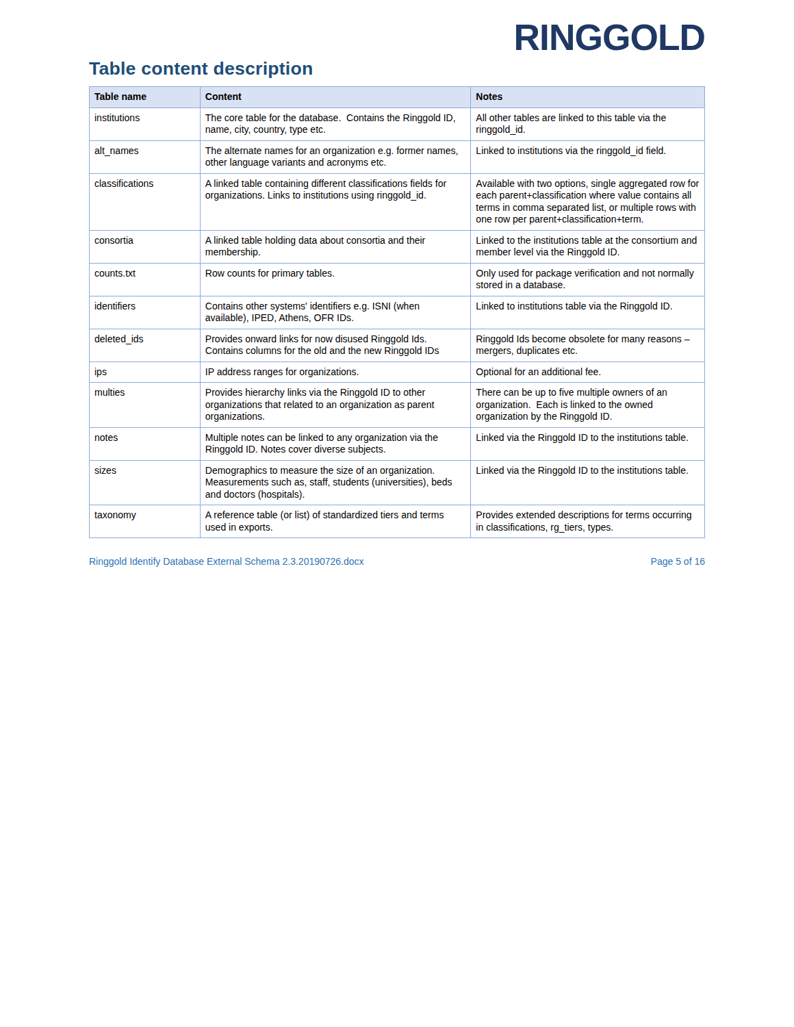RINGGOLD
Table content description
| Table name | Content | Notes |
| --- | --- | --- |
| institutions | The core table for the database. Contains the Ringgold ID, name, city, country, type etc. | All other tables are linked to this table via the ringgold_id. |
| alt_names | The alternate names for an organization e.g. former names, other language variants and acronyms etc. | Linked to institutions via the ringgold_id field. |
| classifications | A linked table containing different classifications fields for organizations. Links to institutions using ringgold_id. | Available with two options, single aggregated row for each parent+classification where value contains all terms in comma separated list, or multiple rows with one row per parent+classification+term. |
| consortia | A linked table holding data about consortia and their membership. | Linked to the institutions table at the consortium and member level via the Ringgold ID. |
| counts.txt | Row counts for primary tables. | Only used for package verification and not normally stored in a database. |
| identifiers | Contains other systems' identifiers e.g. ISNI (when available), IPED, Athens, OFR IDs. | Linked to institutions table via the Ringgold ID. |
| deleted_ids | Provides onward links for now disused Ringgold Ids. Contains columns for the old and the new Ringgold IDs | Ringgold Ids become obsolete for many reasons – mergers, duplicates etc. |
| ips | IP address ranges for organizations. | Optional for an additional fee. |
| multies | Provides hierarchy links via the Ringgold ID to other organizations that related to an organization as parent organizations. | There can be up to five multiple owners of an organization. Each is linked to the owned organization by the Ringgold ID. |
| notes | Multiple notes can be linked to any organization via the Ringgold ID. Notes cover diverse subjects. | Linked via the Ringgold ID to the institutions table. |
| sizes | Demographics to measure the size of an organization. Measurements such as, staff, students (universities), beds and doctors (hospitals). | Linked via the Ringgold ID to the institutions table. |
| taxonomy | A reference table (or list) of standardized tiers and terms used in exports. | Provides extended descriptions for terms occurring in classifications, rg_tiers, types. |
Ringgold Identify Database External Schema 2.3.20190726.docx
Page 5 of 16